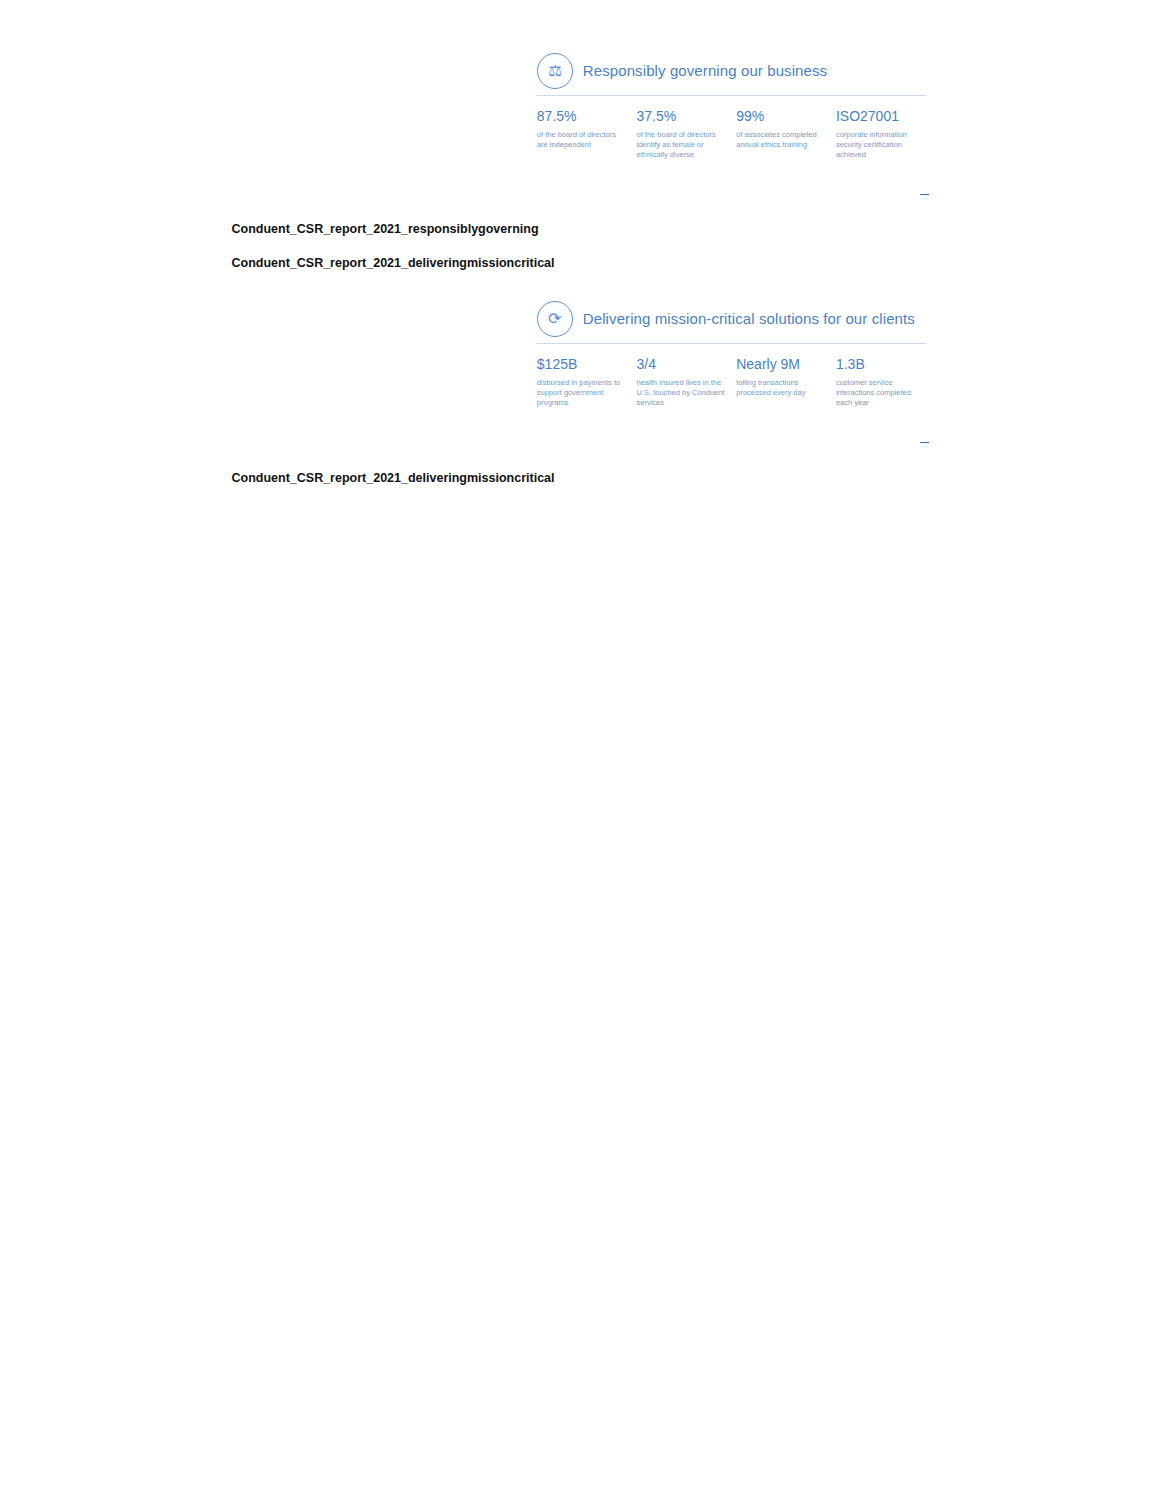⚖
Responsibly governing our business
87.5%
of the board of directors are independent
37.5%
of the board of directors identify as female or ethnically diverse
99%
of associates completed annual ethics training
ISO27001
corporate information security certification achieved
Conduent_CSR_report_2021_responsiblygoverning
Conduent_CSR_report_2021_deliveringmissioncritical
⟳
Delivering mission-critical solutions for our clients
$125B
disbursed in payments to support government programs
3/4
health insured lives in the U.S. touched by Conduent services
Nearly 9M
tolling transactions processed every day
1.3B
customer service interactions completed each year
Conduent_CSR_report_2021_deliveringmissioncritical